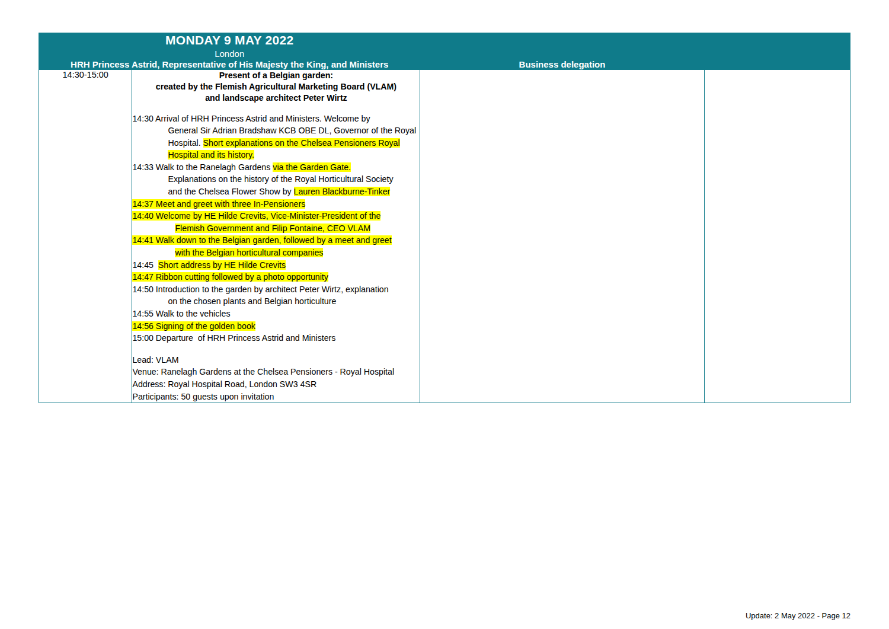| MONDAY 9 MAY 2022 London | MONDAY 9 MAY 2022 London |
| HRH Princess Astrid, Representative of His Majesty the King, and Ministers | Business delegation | |
| 14:30-15:00 | Present of a Belgian garden: created by the Flemish Agricultural Marketing Board (VLAM) and landscape architect Peter Wirtz 14:30 Arrival of HRH Princess Astrid and Ministers. Welcome by General Sir Adrian Bradshaw KCB OBE DL, Governor of the Royal Hospital. Short explanations on the Chelsea Pensioners Royal Hospital and its history. 14:33 Walk to the Ranelagh Gardens via the Garden Gate. Explanations on the history of the Royal Horticultural Society and the Chelsea Flower Show by Lauren Blackburne-Tinker 14:37 Meet and greet with three In-Pensioners 14:40 Welcome by HE Hilde Crevits, Vice-Minister-President of the Flemish Government and Filip Fontaine, CEO VLAM 14:41 Walk down to the Belgian garden, followed by a meet and greet with the Belgian horticultural companies 14:45 Short address by HE Hilde Crevits 14:47 Ribbon cutting followed by a photo opportunity 14:50 Introduction to the garden by architect Peter Wirtz, explanation on the chosen plants and Belgian horticulture 14:55 Walk to the vehicles 14:56 Signing of the golden book 15:00 Departure of HRH Princess Astrid and Ministers Lead: VLAM Venue: Ranelagh Gardens at the Chelsea Pensioners - Royal Hospital Address: Royal Hospital Road, London SW3 4SR Participants: 50 guests upon invitation | | |
Update: 2 May 2022 - Page 12